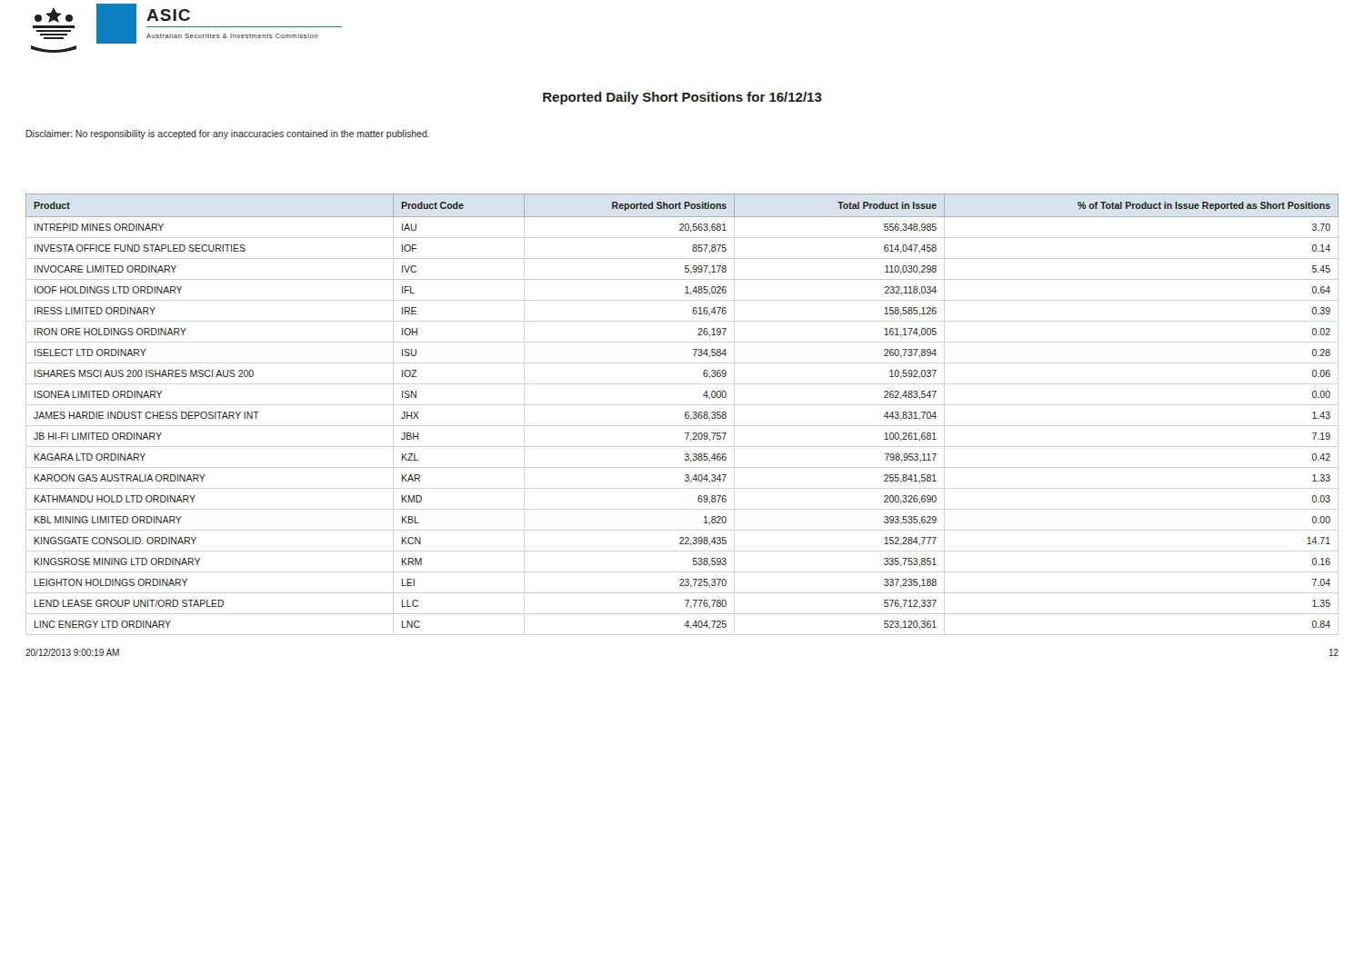ASIC
Australian Securities & Investments Commission
Reported Daily Short Positions for 16/12/13
Disclaimer: No responsibility is accepted for any inaccuracies contained in the matter published.
| Product | Product Code | Reported Short Positions | Total Product in Issue | % of Total Product in Issue Reported as Short Positions |
| --- | --- | --- | --- | --- |
| INTREPID MINES ORDINARY | IAU | 20,563,681 | 556,348,985 | 3.70 |
| INVESTA OFFICE FUND STAPLED SECURITIES | IOF | 857,875 | 614,047,458 | 0.14 |
| INVOCARE LIMITED ORDINARY | IVC | 5,997,178 | 110,030,298 | 5.45 |
| IOOF HOLDINGS LTD ORDINARY | IFL | 1,485,026 | 232,118,034 | 0.64 |
| IRESS LIMITED ORDINARY | IRE | 616,476 | 158,585,126 | 0.39 |
| IRON ORE HOLDINGS ORDINARY | IOH | 26,197 | 161,174,005 | 0.02 |
| ISELECT LTD ORDINARY | ISU | 734,584 | 260,737,894 | 0.28 |
| ISHARES MSCI AUS 200 ISHARES MSCI AUS 200 | IOZ | 6,369 | 10,592,037 | 0.06 |
| ISONEA LIMITED ORDINARY | ISN | 4,000 | 262,483,547 | 0.00 |
| JAMES HARDIE INDUST CHESS DEPOSITARY INT | JHX | 6,368,358 | 443,831,704 | 1.43 |
| JB HI-FI LIMITED ORDINARY | JBH | 7,209,757 | 100,261,681 | 7.19 |
| KAGARA LTD ORDINARY | KZL | 3,385,466 | 798,953,117 | 0.42 |
| KAROON GAS AUSTRALIA ORDINARY | KAR | 3,404,347 | 255,841,581 | 1.33 |
| KATHMANDU HOLD LTD ORDINARY | KMD | 69,876 | 200,326,690 | 0.03 |
| KBL MINING LIMITED ORDINARY | KBL | 1,820 | 393,535,629 | 0.00 |
| KINGSGATE CONSOLID. ORDINARY | KCN | 22,398,435 | 152,284,777 | 14.71 |
| KINGSROSE MINING LTD ORDINARY | KRM | 538,593 | 335,753,851 | 0.16 |
| LEIGHTON HOLDINGS ORDINARY | LEI | 23,725,370 | 337,235,188 | 7.04 |
| LEND LEASE GROUP UNIT/ORD STAPLED | LLC | 7,776,780 | 576,712,337 | 1.35 |
| LINC ENERGY LTD ORDINARY | LNC | 4,404,725 | 523,120,361 | 0.84 |
20/12/2013 9:00:19 AM 12